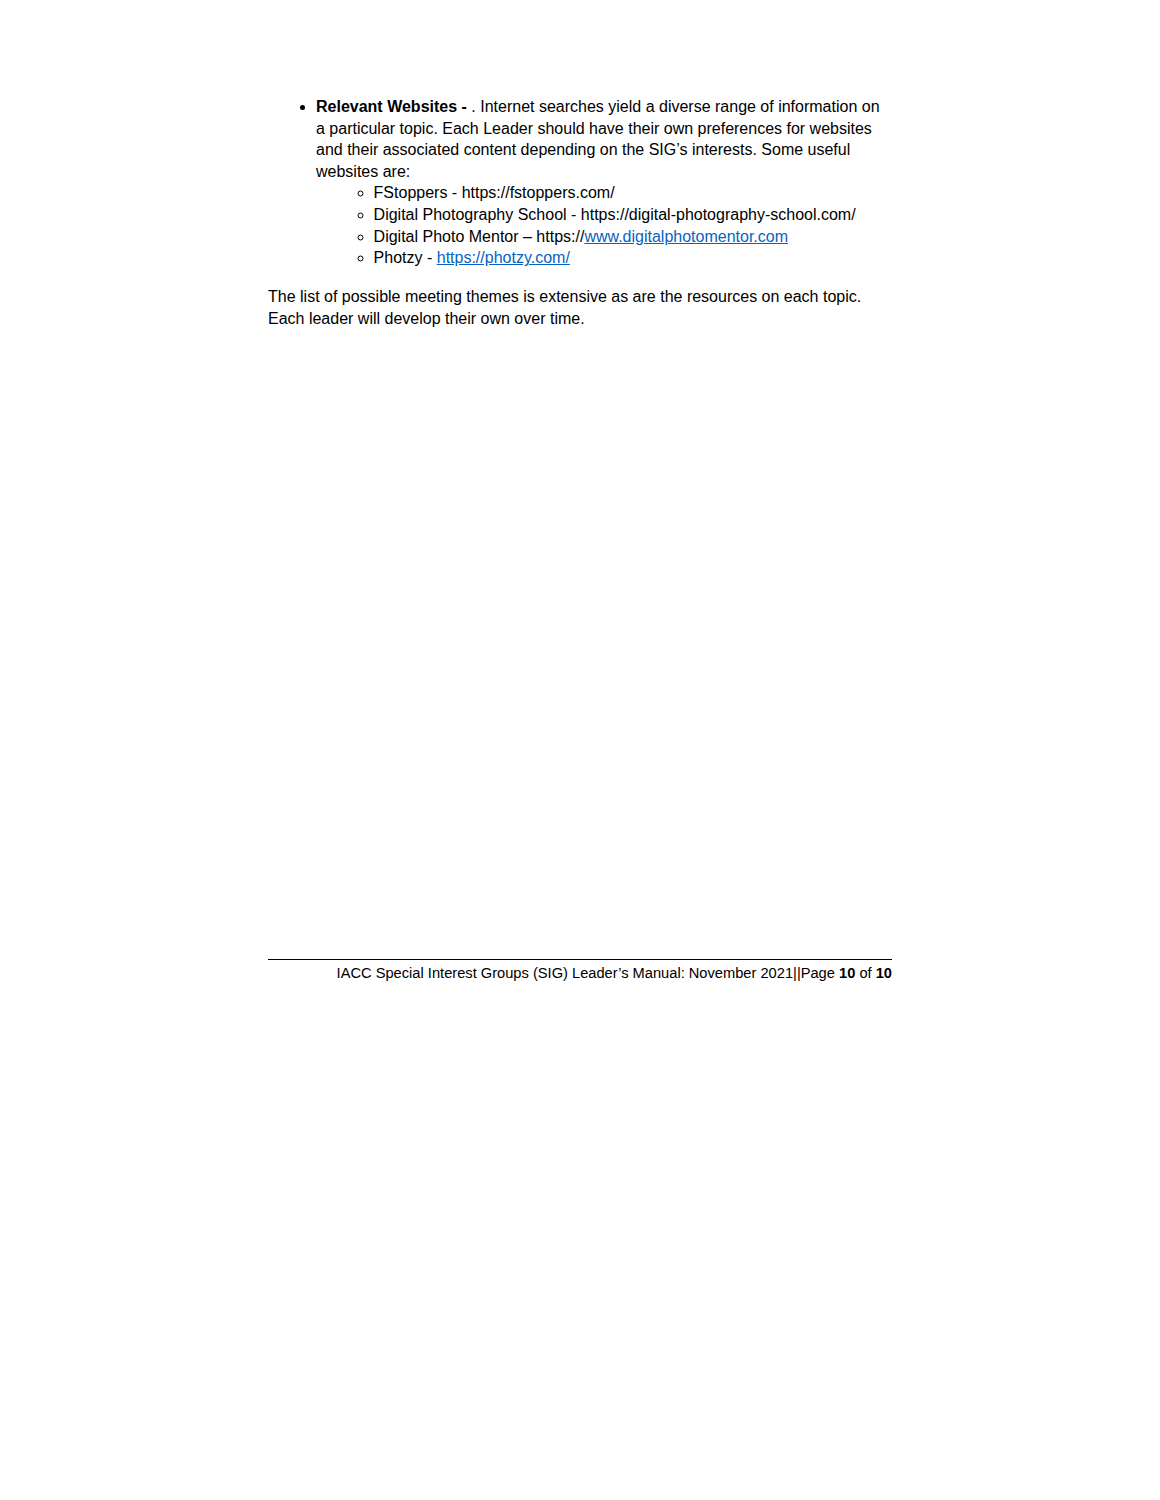Relevant Websites - . Internet searches yield a diverse range of information on a particular topic. Each Leader should have their own preferences for websites and their associated content depending on the SIG’s interests. Some useful websites are:
FStoppers - https://fstoppers.com/
Digital Photography School - https://digital-photography-school.com/
Digital Photo Mentor – https://www.digitalphotomentor.com
Photzy - https://photzy.com/
The list of possible meeting themes is extensive as are the resources on each topic. Each leader will develop their own over time.
IACC Special Interest Groups (SIG) Leader’s Manual: November 2021||Page 10 of 10